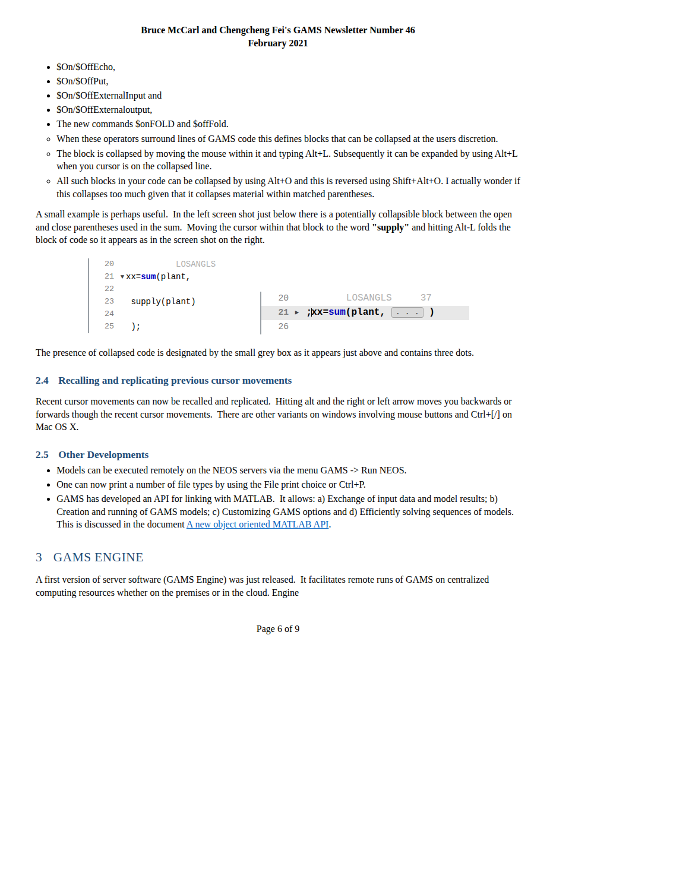Bruce McCarl and Chengcheng Fei's GAMS Newsletter Number 46 February 2021
$On/$OffEcho,
$On/$OffPut,
$On/$OffExternalInput and
$On/$OffExternaloutput,
The new commands $onFOLD and $offFold.
When these operators surround lines of GAMS code this defines blocks that can be collapsed at the users discretion.
The block is collapsed by moving the mouse within it and typing Alt+L. Subsequently it can be expanded by using Alt+L when you cursor is on the collapsed line.
All such blocks in your code can be collapsed by using Alt+O and this is reversed using Shift+Alt+O. I actually wonder if this collapses too much given that it collapses material within matched parentheses.
A small example is perhaps useful. In the left screen shot just below there is a potentially collapsible block between the open and close parentheses used in the sum. Moving the cursor within that block to the word "supply" and hitting Alt-L folds the block of code so it appears as in the screen shot on the right.
20 LOSANGLS
21▼xx=sum(plant,
22
23 supply(plant)
24
25 );
20 LOSANGLS 37
21▶ ; xx=sum(plant, . . . )
26
The presence of collapsed code is designated by the small grey box as it appears just above and contains three dots.
2.4 Recalling and replicating previous cursor movements
Recent cursor movements can now be recalled and replicated. Hitting alt and the right or left arrow moves you backwards or forwards though the recent cursor movements. There are other variants on windows involving mouse buttons and Ctrl+[/] on Mac OS X.
2.5 Other Developments
Models can be executed remotely on the NEOS servers via the menu GAMS -> Run NEOS.
One can now print a number of file types by using the File print choice or Ctrl+P.
GAMS has developed an API for linking with MATLAB. It allows: a) Exchange of input data and model results; b) Creation and running of GAMS models; c) Customizing GAMS options and d) Efficiently solving sequences of models. This is discussed in the document A new object oriented MATLAB API.
3 GAMS ENGINE
A first version of server software (GAMS Engine) was just released. It facilitates remote runs of GAMS on centralized computing resources whether on the premises or in the cloud. Engine
Page 6 of 9